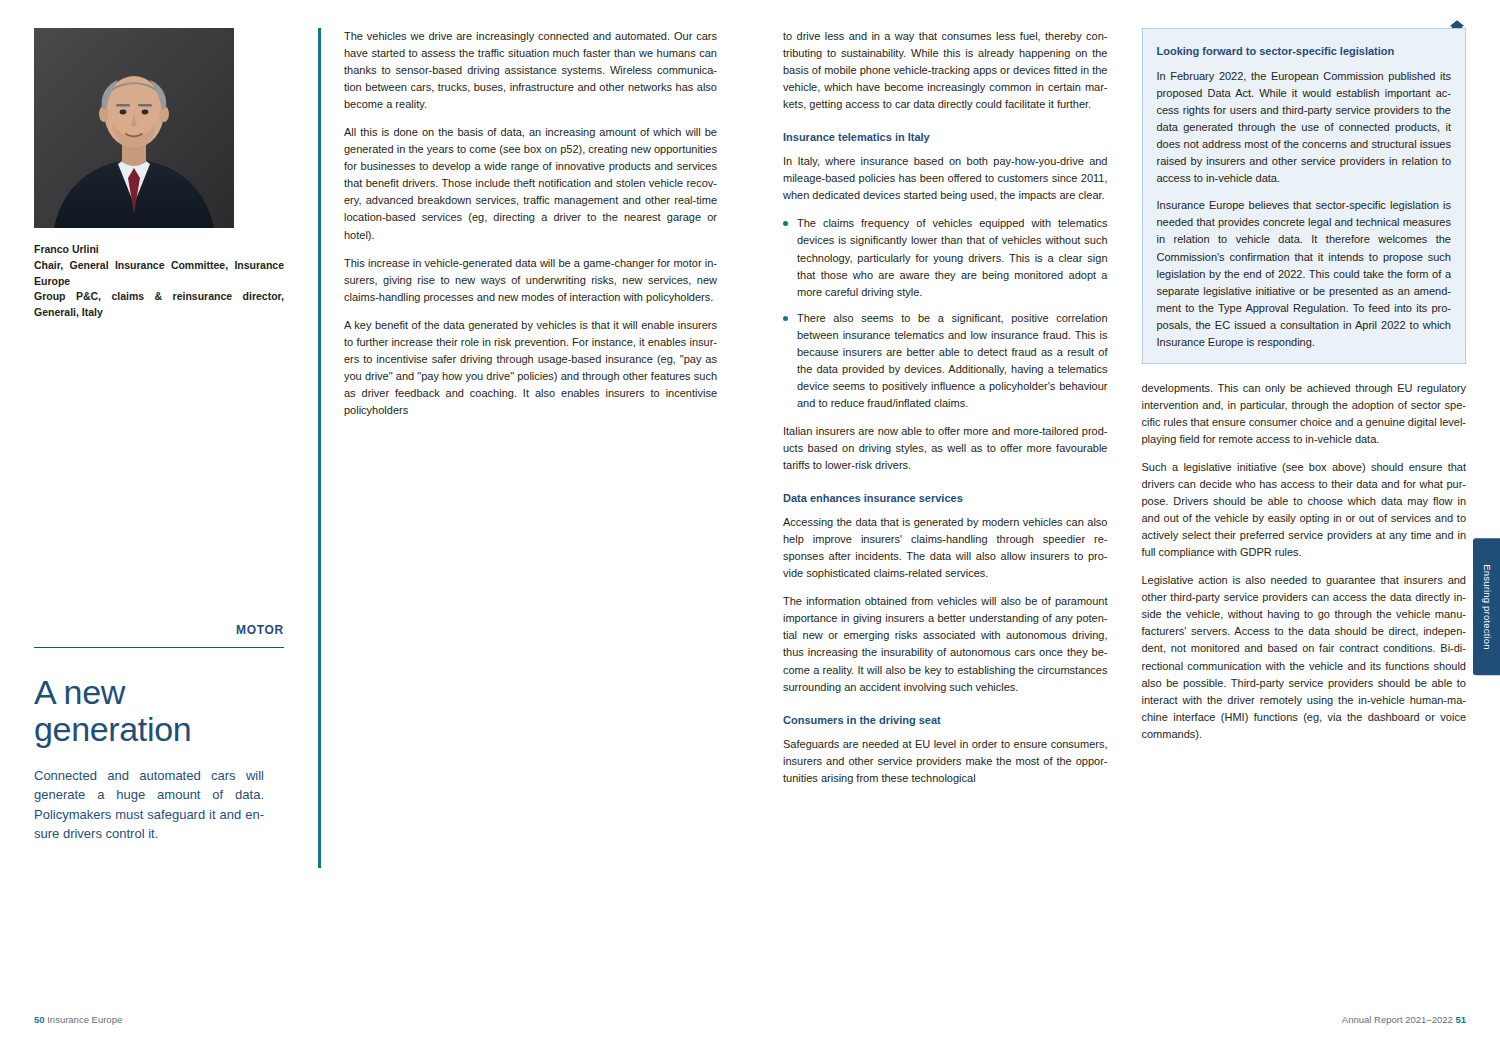Ensuring protection
Franco Urlini Chair, General Insurance Committee, Insurance Europe Group P&C, claims & reinsurance director, Generali, Italy
MOTOR
A new
generation
Connected and automated cars will generate a huge amount of data. Policymakers must safeguard it and ensure drivers control it.
The vehicles we drive are increasingly connected and automated. Our cars have started to assess the traffic situation much faster than we humans can thanks to sensor-based driving assistance systems. Wireless communication between cars, trucks, buses, infrastructure and other networks has also become a reality.
All this is done on the basis of data, an increasing amount of which will be generated in the years to come (see box on p52), creating new opportunities for businesses to develop a wide range of innovative products and services that benefit drivers. Those include theft notification and stolen vehicle recovery, advanced breakdown services, traffic management and other real-time location-based services (eg, directing a driver to the nearest garage or hotel).
This increase in vehicle-generated data will be a game-changer for motor insurers, giving rise to new ways of underwriting risks, new services, new claims-handling processes and new modes of interaction with policyholders.
A key benefit of the data generated by vehicles is that it will enable insurers to further increase their role in risk prevention. For instance, it enables insurers to incentivise safer driving through usage-based insurance (eg, "pay as you drive" and "pay how you drive" policies) and through other features such as driver feedback and coaching. It also enables insurers to incentivise policyholders
50 Insurance Europe
to drive less and in a way that consumes less fuel, thereby contributing to sustainability. While this is already happening on the basis of mobile phone vehicle-tracking apps or devices fitted in the vehicle, which have become increasingly common in certain markets, getting access to car data directly could facilitate it further.
Insurance telematics in Italy
In Italy, where insurance based on both pay-how-you-drive and mileage-based policies has been offered to customers since 2011, when dedicated devices started being used, the impacts are clear.
The claims frequency of vehicles equipped with telematics devices is significantly lower than that of vehicles without such technology, particularly for young drivers. This is a clear sign that those who are aware they are being monitored adopt a more careful driving style.
There also seems to be a significant, positive correlation between insurance telematics and low insurance fraud. This is because insurers are better able to detect fraud as a result of the data provided by devices. Additionally, having a telematics device seems to positively influence a policyholder's behaviour and to reduce fraud/inflated claims.
Italian insurers are now able to offer more and more-tailored products based on driving styles, as well as to offer more favourable tariffs to lower-risk drivers.
Data enhances insurance services
Accessing the data that is generated by modern vehicles can also help improve insurers' claims-handling through speedier responses after incidents. The data will also allow insurers to provide sophisticated claims-related services.
The information obtained from vehicles will also be of paramount importance in giving insurers a better understanding of any potential new or emerging risks associated with autonomous driving, thus increasing the insurability of autonomous cars once they become a reality. It will also be key to establishing the circumstances surrounding an accident involving such vehicles.
Consumers in the driving seat
Safeguards are needed at EU level in order to ensure consumers, insurers and other service providers make the most of the opportunities arising from these technological
Looking forward to sector-specific legislation
In February 2022, the European Commission published its proposed Data Act. While it would establish important access rights for users and third-party service providers to the data generated through the use of connected products, it does not address most of the concerns and structural issues raised by insurers and other service providers in relation to access to in-vehicle data.
Insurance Europe believes that sector-specific legislation is needed that provides concrete legal and technical measures in relation to vehicle data. It therefore welcomes the Commission's confirmation that it intends to propose such legislation by the end of 2022. This could take the form of a separate legislative initiative or be presented as an amendment to the Type Approval Regulation. To feed into its proposals, the EC issued a consultation in April 2022 to which Insurance Europe is responding.
developments. This can only be achieved through EU regulatory intervention and, in particular, through the adoption of sector specific rules that ensure consumer choice and a genuine digital level-playing field for remote access to in-vehicle data.
Such a legislative initiative (see box above) should ensure that drivers can decide who has access to their data and for what purpose. Drivers should be able to choose which data may flow in and out of the vehicle by easily opting in or out of services and to actively select their preferred service providers at any time and in full compliance with GDPR rules.
Legislative action is also needed to guarantee that insurers and other third-party service providers can access the data directly inside the vehicle, without having to go through the vehicle manufacturers' servers. Access to the data should be direct, independent, not monitored and based on fair contract conditions. Bi-directional communication with the vehicle and its functions should also be possible. Third-party service providers should be able to interact with the driver remotely using the in-vehicle human-machine interface (HMI) functions (eg, via the dashboard or voice commands).
Annual Report 2021–2022 51